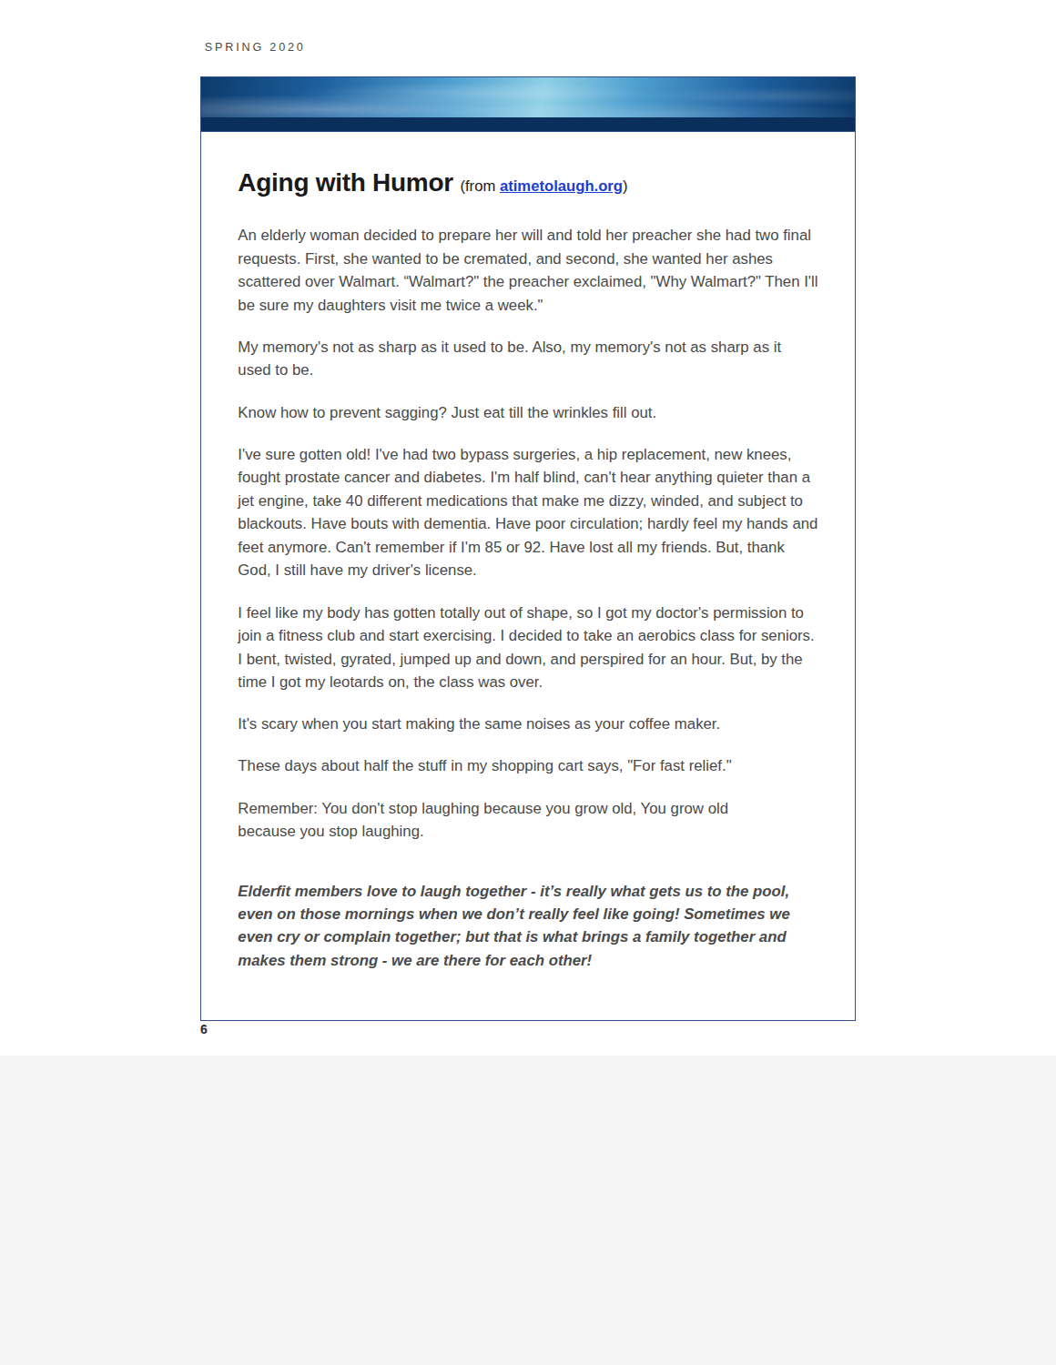SPRING 2020
Aging with Humor (from atimetolaugh.org)
An elderly woman decided to prepare her will and told her preacher she had two final requests. First, she wanted to be cremated, and second, she wanted her ashes scattered over Walmart. “Walmart?" the preacher exclaimed, "Why Walmart?" Then I'll be sure my daughters visit me twice a week."
My memory's not as sharp as it used to be. Also, my memory's not as sharp as it used to be.
Know how to prevent sagging? Just eat till the wrinkles fill out.
I've sure gotten old! I've had two bypass surgeries, a hip replacement, new knees, fought prostate cancer and diabetes. I'm half blind, can't hear anything quieter than a jet engine, take 40 different medications that make me dizzy, winded, and subject to blackouts. Have bouts with dementia. Have poor circulation; hardly feel my hands and feet anymore. Can't remember if I'm 85 or 92. Have lost all my friends. But, thank God, I still have my driver's license.
I feel like my body has gotten totally out of shape, so I got my doctor's permission to join a fitness club and start exercising. I decided to take an aerobics class for seniors. I bent, twisted, gyrated, jumped up and down, and perspired for an hour. But, by the time I got my leotards on, the class was over.
It's scary when you start making the same noises as your coffee maker.
These days about half the stuff in my shopping cart says, "For fast relief."
Remember: You don't stop laughing because you grow old, You grow old
because you stop laughing.
Elderfit members love to laugh together - it’s really what gets us to the pool, even on those mornings when we don’t really feel like going! Sometimes we even cry or complain together; but that is what brings a family together and makes them strong - we are there for each other!
6